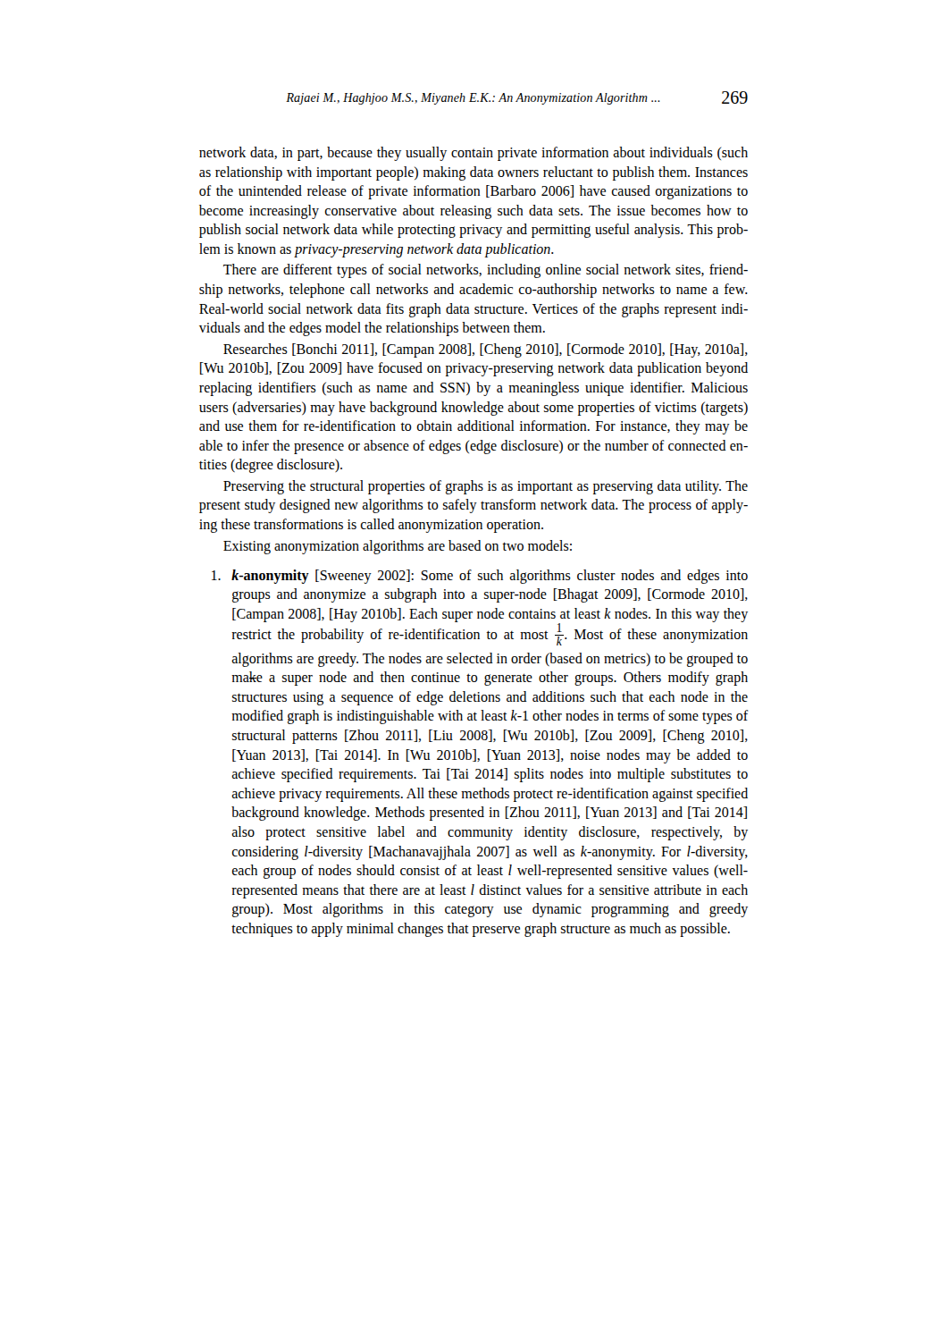Rajaei M., Haghjoo M.S., Miyaneh E.K.: An Anonymization Algorithm ... 269
network data, in part, because they usually contain private information about individuals (such as relationship with important people) making data owners reluctant to publish them. Instances of the unintended release of private information [Barbaro 2006] have caused organizations to become increasingly conservative about releasing such data sets. The issue becomes how to publish social network data while protecting privacy and permitting useful analysis. This problem is known as privacy-preserving network data publication.
There are different types of social networks, including online social network sites, friendship networks, telephone call networks and academic co-authorship networks to name a few. Real-world social network data fits graph data structure. Vertices of the graphs represent individuals and the edges model the relationships between them.
Researches [Bonchi 2011], [Campan 2008], [Cheng 2010], [Cormode 2010], [Hay, 2010a], [Wu 2010b], [Zou 2009] have focused on privacy-preserving network data publication beyond replacing identifiers (such as name and SSN) by a meaningless unique identifier. Malicious users (adversaries) may have background knowledge about some properties of victims (targets) and use them for re-identification to obtain additional information. For instance, they may be able to infer the presence or absence of edges (edge disclosure) or the number of connected entities (degree disclosure).
Preserving the structural properties of graphs is as important as preserving data utility. The present study designed new algorithms to safely transform network data. The process of applying these transformations is called anonymization operation.
Existing anonymization algorithms are based on two models:
k-anonymity [Sweeney 2002]: Some of such algorithms cluster nodes and edges into groups and anonymize a subgraph into a super-node [Bhagat 2009], [Cormode 2010], [Campan 2008], [Hay 2010b]. Each super node contains at least k nodes. In this way they restrict the probability of re-identification to at most 1 k. Most of these anonymization algorithms are greedy. The nodes are selected in order (based on metrics) to be grouped to make a super node and then continue to generate other groups. Others modify graph structures using a sequence of edge deletions and additions such that each node in the modified graph is indistinguishable with at least k-1 other nodes in terms of some types of structural patterns [Zhou 2011], [Liu 2008], [Wu 2010b], [Zou 2009], [Cheng 2010], [Yuan 2013], [Tai 2014]. In [Wu 2010b], [Yuan 2013], noise nodes may be added to achieve specified requirements. Tai [Tai 2014] splits nodes into multiple substitutes to achieve privacy requirements. All these methods protect re-identification against specified background knowledge. Methods presented in [Zhou 2011], [Yuan 2013] and [Tai 2014] also protect sensitive label and community identity disclosure, respectively, by considering l-diversity [Machanavajjhala 2007] as well as k-anonymity. For l-diversity, each group of nodes should consist of at least l well-represented sensitive values (well-represented means that there are at least l distinct values for a sensitive attribute in each group). Most algorithms in this category use dynamic programming and greedy techniques to apply minimal changes that preserve graph structure as much as possible.